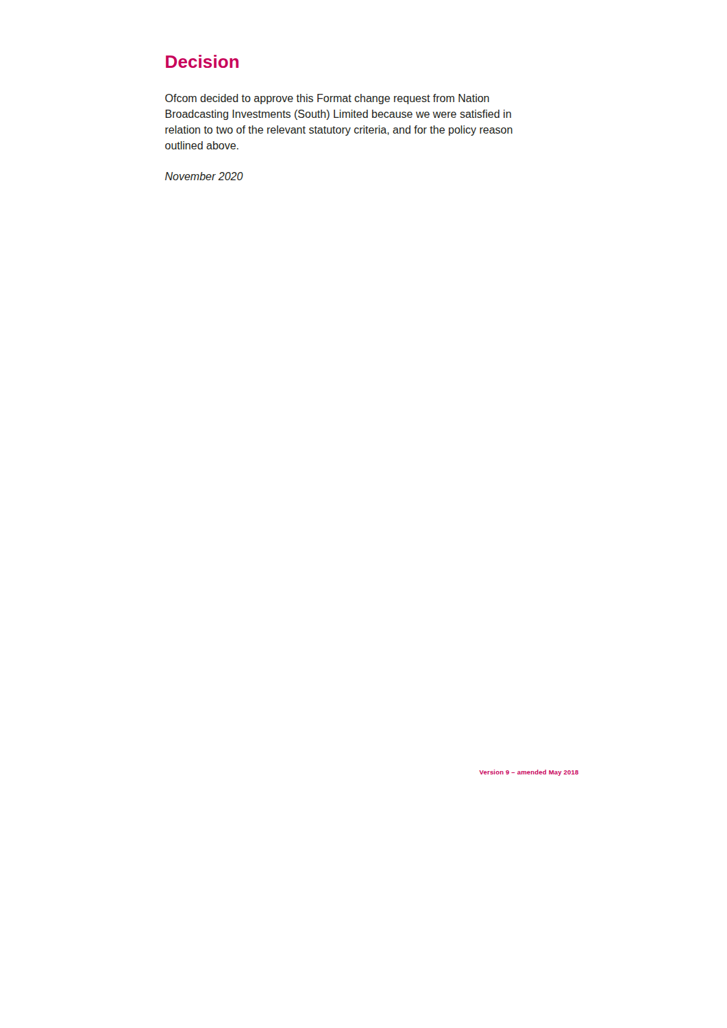Decision
Ofcom decided to approve this Format change request from Nation Broadcasting Investments (South) Limited because we were satisfied in relation to two of the relevant statutory criteria, and for the policy reason outlined above.
November 2020
Version 9 – amended May 2018